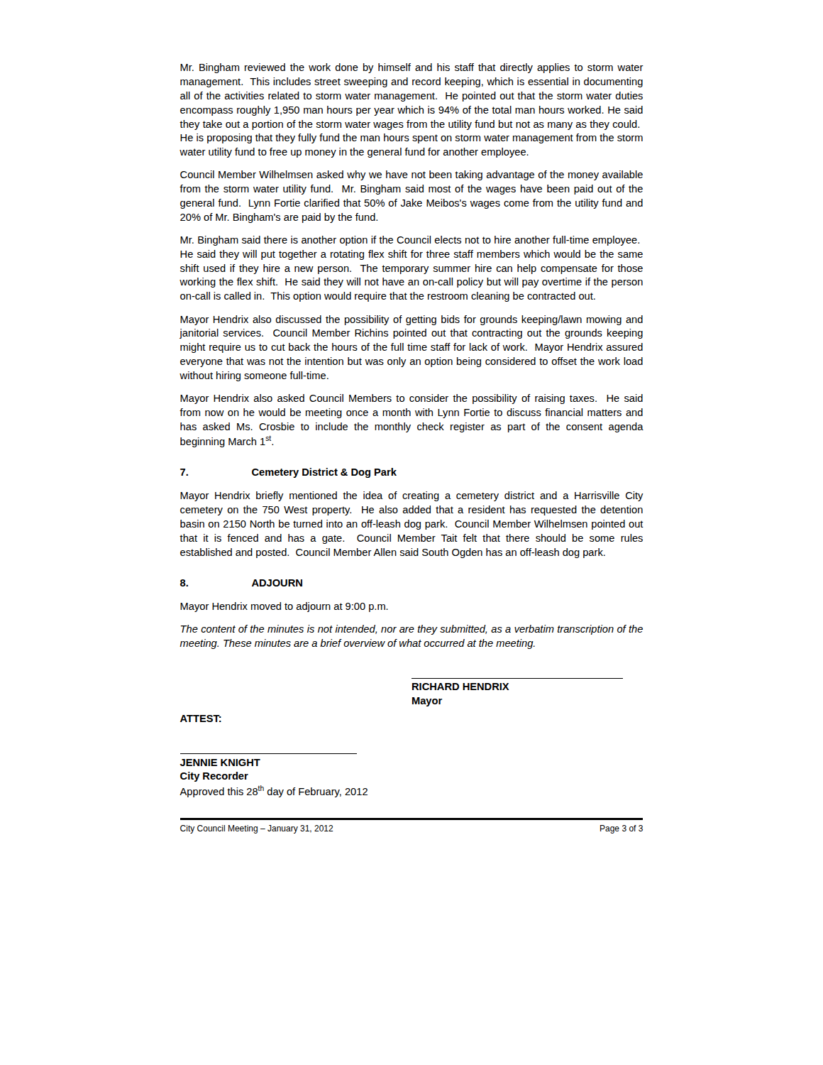Mr. Bingham reviewed the work done by himself and his staff that directly applies to storm water management. This includes street sweeping and record keeping, which is essential in documenting all of the activities related to storm water management. He pointed out that the storm water duties encompass roughly 1,950 man hours per year which is 94% of the total man hours worked. He said they take out a portion of the storm water wages from the utility fund but not as many as they could. He is proposing that they fully fund the man hours spent on storm water management from the storm water utility fund to free up money in the general fund for another employee.
Council Member Wilhelmsen asked why we have not been taking advantage of the money available from the storm water utility fund. Mr. Bingham said most of the wages have been paid out of the general fund. Lynn Fortie clarified that 50% of Jake Meibos's wages come from the utility fund and 20% of Mr. Bingham's are paid by the fund.
Mr. Bingham said there is another option if the Council elects not to hire another full-time employee. He said they will put together a rotating flex shift for three staff members which would be the same shift used if they hire a new person. The temporary summer hire can help compensate for those working the flex shift. He said they will not have an on-call policy but will pay overtime if the person on-call is called in. This option would require that the restroom cleaning be contracted out.
Mayor Hendrix also discussed the possibility of getting bids for grounds keeping/lawn mowing and janitorial services. Council Member Richins pointed out that contracting out the grounds keeping might require us to cut back the hours of the full time staff for lack of work. Mayor Hendrix assured everyone that was not the intention but was only an option being considered to offset the work load without hiring someone full-time.
Mayor Hendrix also asked Council Members to consider the possibility of raising taxes. He said from now on he would be meeting once a month with Lynn Fortie to discuss financial matters and has asked Ms. Crosbie to include the monthly check register as part of the consent agenda beginning March 1st.
7. Cemetery District & Dog Park
Mayor Hendrix briefly mentioned the idea of creating a cemetery district and a Harrisville City cemetery on the 750 West property. He also added that a resident has requested the detention basin on 2150 North be turned into an off-leash dog park. Council Member Wilhelmsen pointed out that it is fenced and has a gate. Council Member Tait felt that there should be some rules established and posted. Council Member Allen said South Ogden has an off-leash dog park.
8. ADJOURN
Mayor Hendrix moved to adjourn at 9:00 p.m.
The content of the minutes is not intended, nor are they submitted, as a verbatim transcription of the meeting. These minutes are a brief overview of what occurred at the meeting.
RICHARD HENDRIX
Mayor
ATTEST:
JENNIE KNIGHT
City Recorder
Approved this 28th day of February, 2012
City Council Meeting – January 31, 2012 Page 3 of 3